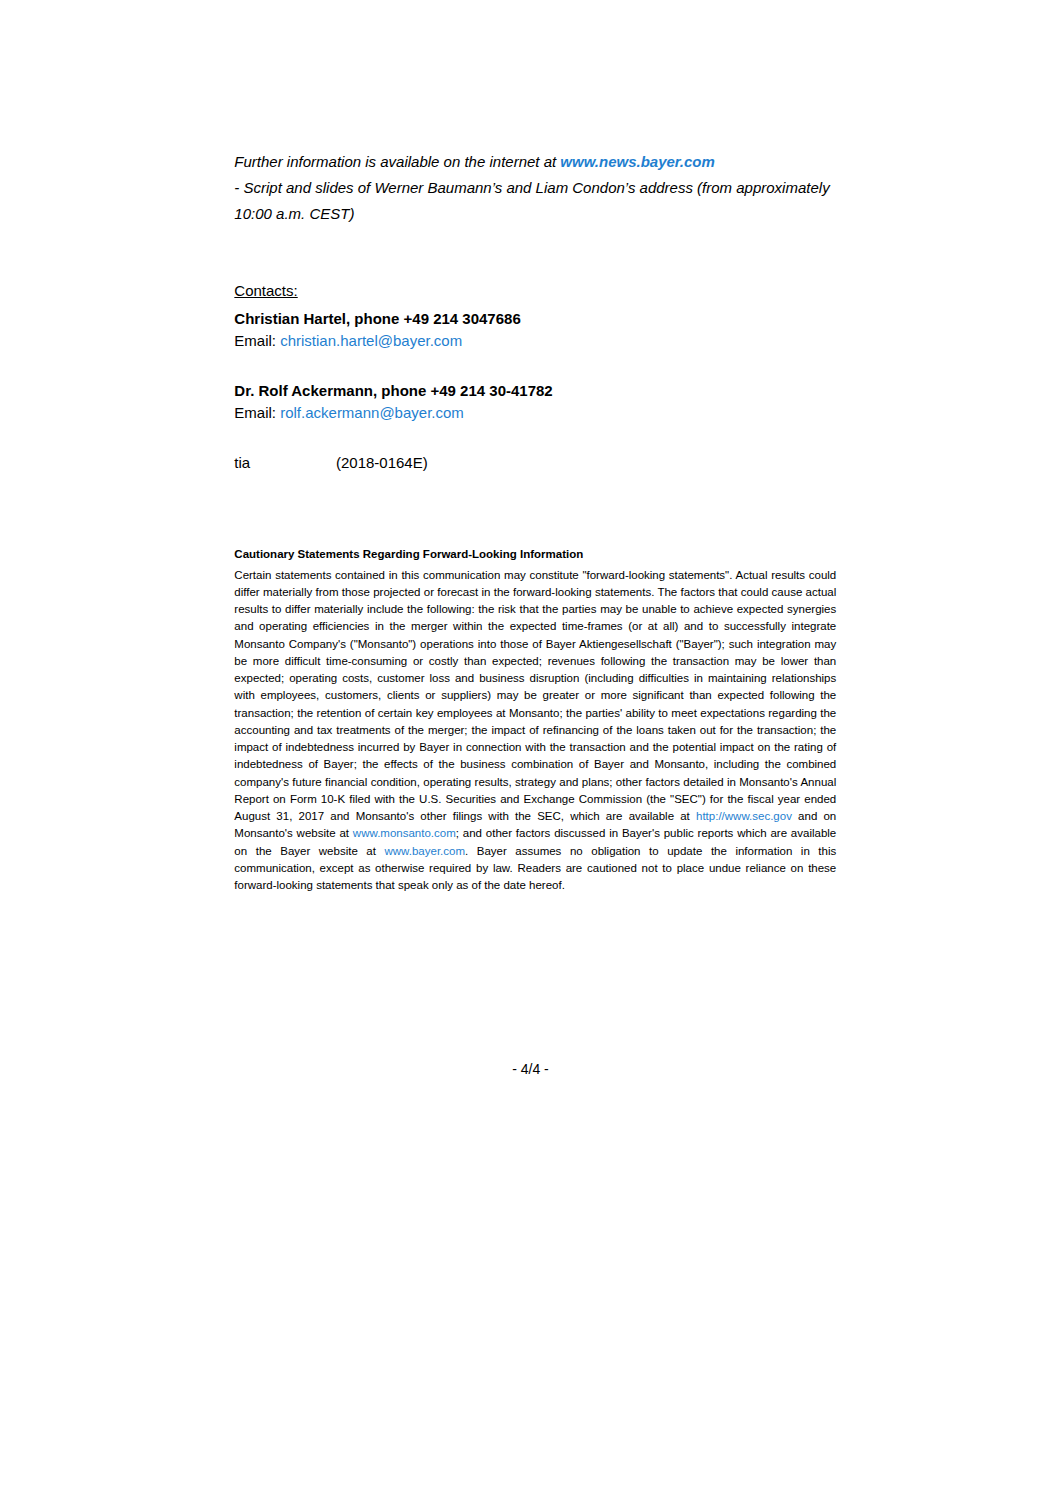Further information is available on the internet at www.news.bayer.com
- Script and slides of Werner Baumann’s and Liam Condon’s address (from approximately 10:00 a.m. CEST)
Contacts:
Christian Hartel, phone +49 214 3047686
Email: christian.hartel@bayer.com
Dr. Rolf Ackermann, phone +49 214 30-41782
Email: rolf.ackermann@bayer.com
tia (2018-0164E)
Cautionary Statements Regarding Forward-Looking Information
Certain statements contained in this communication may constitute "forward-looking statements". Actual results could differ materially from those projected or forecast in the forward-looking statements. The factors that could cause actual results to differ materially include the following: the risk that the parties may be unable to achieve expected synergies and operating efficiencies in the merger within the expected time-frames (or at all) and to successfully integrate Monsanto Company's ("Monsanto") operations into those of Bayer Aktiengesellschaft ("Bayer"); such integration may be more difficult time-consuming or costly than expected; revenues following the transaction may be lower than expected; operating costs, customer loss and business disruption (including difficulties in maintaining relationships with employees, customers, clients or suppliers) may be greater or more significant than expected following the transaction; the retention of certain key employees at Monsanto; the parties' ability to meet expectations regarding the accounting and tax treatments of the merger; the impact of refinancing of the loans taken out for the transaction; the impact of indebtedness incurred by Bayer in connection with the transaction and the potential impact on the rating of indebtedness of Bayer; the effects of the business combination of Bayer and Monsanto, including the combined company's future financial condition, operating results, strategy and plans; other factors detailed in Monsanto's Annual Report on Form 10-K filed with the U.S. Securities and Exchange Commission (the "SEC") for the fiscal year ended August 31, 2017 and Monsanto's other filings with the SEC, which are available at http://www.sec.gov and on Monsanto's website at www.monsanto.com; and other factors discussed in Bayer's public reports which are available on the Bayer website at www.bayer.com. Bayer assumes no obligation to update the information in this communication, except as otherwise required by law. Readers are cautioned not to place undue reliance on these forward-looking statements that speak only as of the date hereof.
- 4/4 -